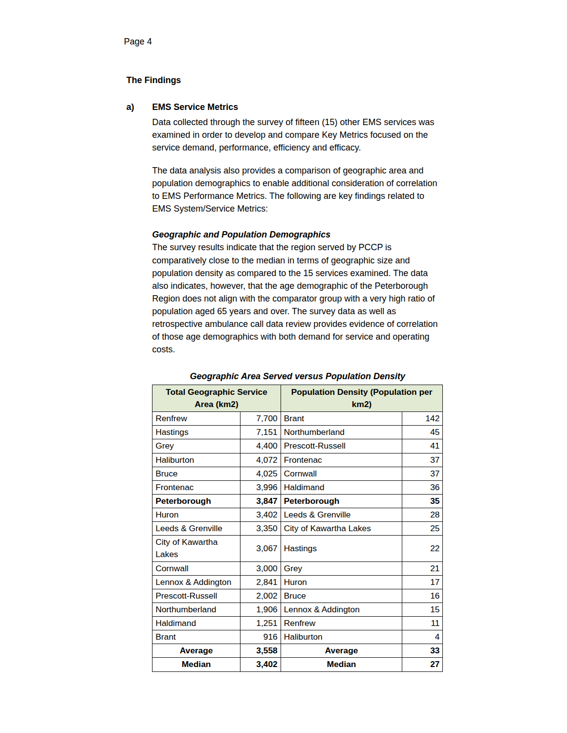Page 4
The Findings
a)
EMS Service Metrics
Data collected through the survey of fifteen (15) other EMS services was examined in order to develop and compare Key Metrics focused on the service demand, performance, efficiency and efficacy.
The data analysis also provides a comparison of geographic area and population demographics to enable additional consideration of correlation to EMS Performance Metrics. The following are key findings related to EMS System/Service Metrics:
Geographic and Population Demographics
The survey results indicate that the region served by PCCP is comparatively close to the median in terms of geographic size and population density as compared to the 15 services examined. The data also indicates, however, that the age demographic of the Peterborough Region does not align with the comparator group with a very high ratio of population aged 65 years and over. The survey data as well as retrospective ambulance call data review provides evidence of correlation of those age demographics with both demand for service and operating costs.
Geographic Area Served versus Population Density
| Total Geographic Service Area (km2) | Population Density (Population per km2) |
| --- | --- |
| Renfrew | 7,700 | Brant | 142 |
| Hastings | 7,151 | Northumberland | 45 |
| Grey | 4,400 | Prescott-Russell | 41 |
| Haliburton | 4,072 | Frontenac | 37 |
| Bruce | 4,025 | Cornwall | 37 |
| Frontenac | 3,996 | Haldimand | 36 |
| Peterborough | 3,847 | Peterborough | 35 |
| Huron | 3,402 | Leeds & Grenville | 28 |
| Leeds & Grenville | 3,350 | City of Kawartha Lakes | 25 |
| City of Kawartha Lakes | 3,067 | Hastings | 22 |
| Cornwall | 3,000 | Grey | 21 |
| Lennox & Addington | 2,841 | Huron | 17 |
| Prescott-Russell | 2,002 | Bruce | 16 |
| Northumberland | 1,906 | Lennox & Addington | 15 |
| Haldimand | 1,251 | Renfrew | 11 |
| Brant | 916 | Haliburton | 4 |
| Average | 3,558 | Average | 33 |
| Median | 3,402 | Median | 27 |